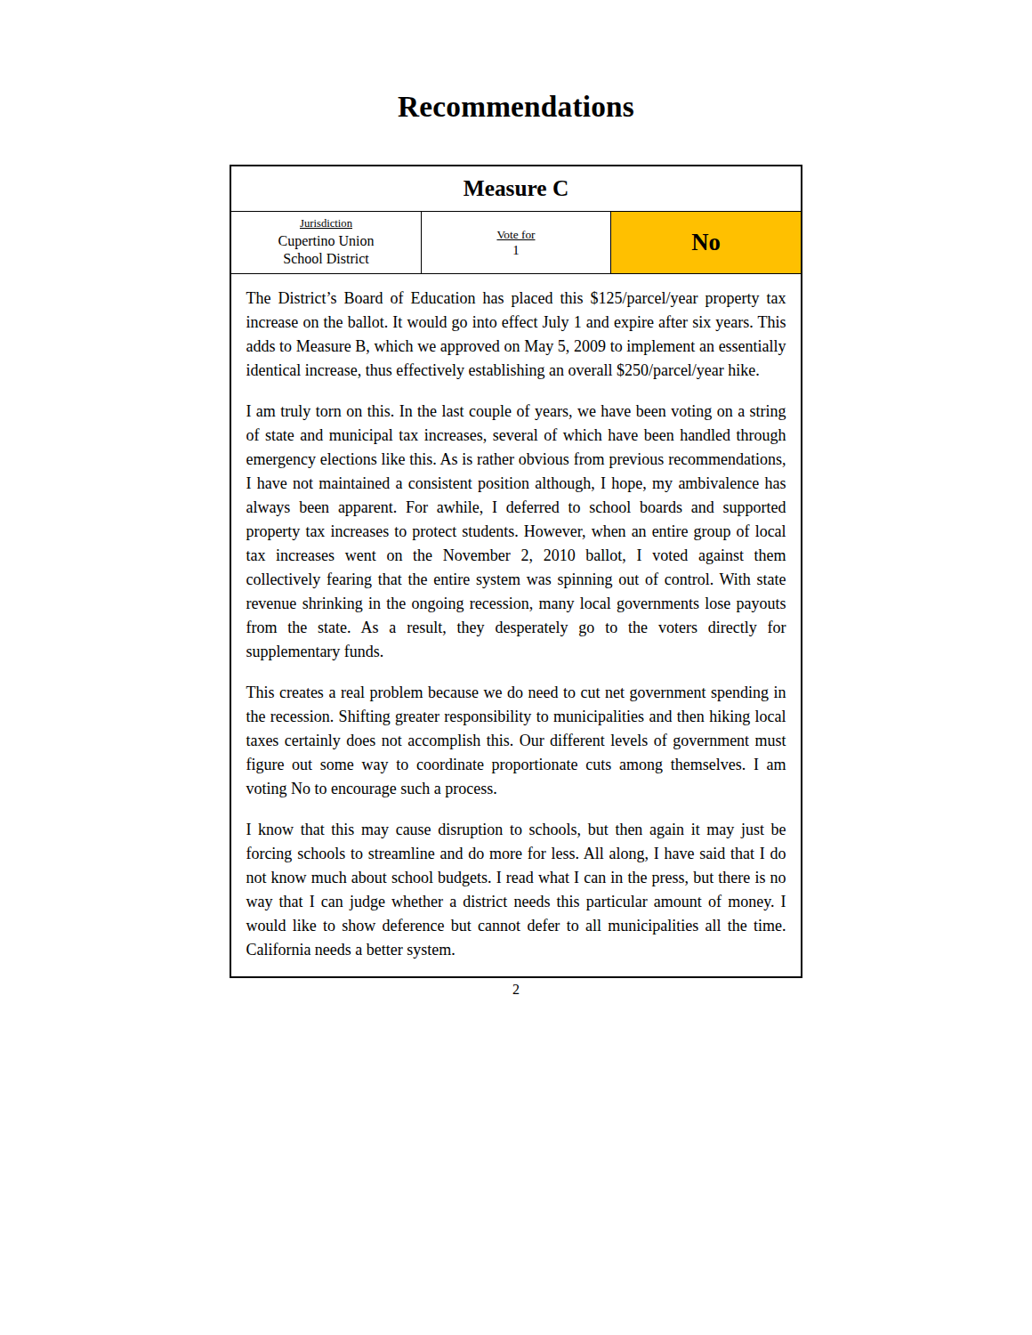Recommendations
| Measure C |
| Jurisdiction Cupertino Union School District | Vote for 1 | No |
| The District’s Board of Education has placed this $125/parcel/year property tax increase on the ballot. It would go into effect July 1 and expire after six years. This adds to Measure B, which we approved on May 5, 2009 to implement an essentially identical increase, thus effectively establishing an overall $250/parcel/year hike. I am truly torn on this. In the last couple of years, we have been voting on a string of state and municipal tax increases, several of which have been handled through emergency elections like this. As is rather obvious from previous recommendations, I have not maintained a consistent position although, I hope, my ambivalence has always been apparent. For awhile, I deferred to school boards and supported property tax increases to protect students. However, when an entire group of local tax increases went on the November 2, 2010 ballot, I voted against them collectively fearing that the entire system was spinning out of control. With state revenue shrinking in the ongoing recession, many local governments lose payouts from the state. As a result, they desperately go to the voters directly for supplementary funds. This creates a real problem because we do need to cut net government spending in the recession. Shifting greater responsibility to municipalities and then hiking local taxes certainly does not accomplish this. Our different levels of government must figure out some way to coordinate proportionate cuts among themselves. I am voting No to encourage such a process. I know that this may cause disruption to schools, but then again it may just be forcing schools to streamline and do more for less. All along, I have said that I do not know much about school budgets. I read what I can in the press, but there is no way that I can judge whether a district needs this particular amount of money. I would like to show deference but cannot defer to all municipalities all the time. California needs a better system. |
2